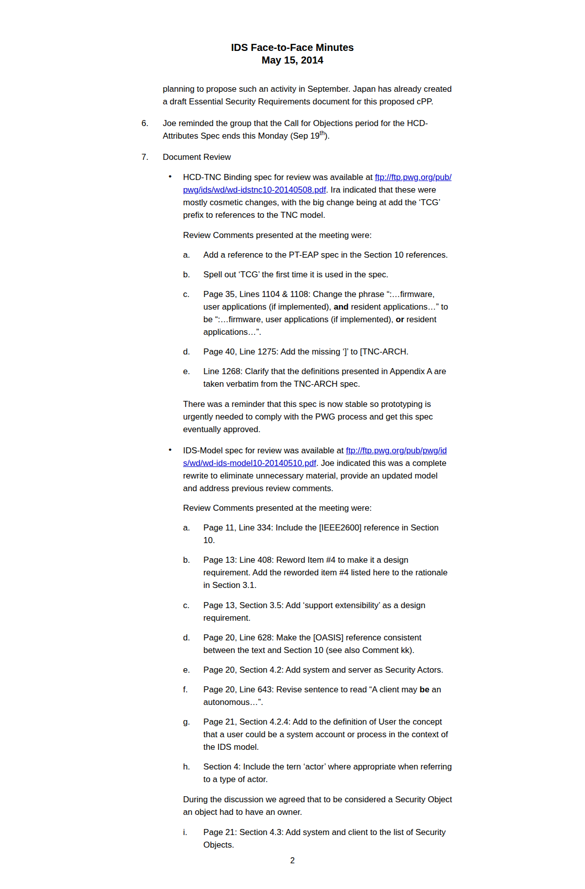IDS Face-to-Face Minutes
May 15, 2014
planning to propose such an activity in September. Japan has already created a draft Essential Security Requirements document for this proposed cPP.
6. Joe reminded the group that the Call for Objections period for the HCD-Attributes Spec ends this Monday (Sep 19th).
7. Document Review
•
HCD-TNC Binding spec for review was available at ftp://ftp.pwg.org/pub/pwg/ids/wd/wd-idstnc10-20140508.pdf. Ira indicated that these were mostly cosmetic changes, with the big change being at add the ‘TCG’ prefix to references to the TNC model.
Review Comments presented at the meeting were:
a. Add a reference to the PT-EAP spec in the Section 10 references.
b. Spell out ‘TCG’ the first time it is used in the spec.
c. Page 35, Lines 1104 & 1108: Change the phrase “:…firmware, user applications (if implemented), and resident applications…” to be “:…firmware, user applications (if implemented), or resident applications…”.
d. Page 40, Line 1275: Add the missing ‘]’ to [TNC-ARCH.
e. Line 1268: Clarify that the definitions presented in Appendix A are taken verbatim from the TNC-ARCH spec.
There was a reminder that this spec is now stable so prototyping is urgently needed to comply with the PWG process and get this spec eventually approved.
•
IDS-Model spec for review was available at ftp://ftp.pwg.org/pub/pwg/ids/wd/wd-ids-model10-20140510.pdf. Joe indicated this was a complete rewrite to eliminate unnecessary material, provide an updated model and address previous review comments.
Review Comments presented at the meeting were:
a. Page 11, Line 334: Include the [IEEE2600] reference in Section 10.
b. Page 13: Line 408: Reword Item #4 to make it a design requirement. Add the reworded item #4 listed here to the rationale in Section 3.1.
c. Page 13, Section 3.5: Add ‘support extensibility’ as a design requirement.
d. Page 20, Line 628: Make the [OASIS] reference consistent between the text and Section 10 (see also Comment kk).
e. Page 20, Section 4.2: Add system and server as Security Actors.
f. Page 20, Line 643: Revise sentence to read “A client may be an autonomous…”.
g. Page 21, Section 4.2.4: Add to the definition of User the concept that a user could be a system account or process in the context of the IDS model.
h. Section 4: Include the tern ‘actor’ where appropriate when referring to a type of actor.
During the discussion we agreed that to be considered a Security Object an object had to have an owner.
i. Page 21: Section 4.3: Add system and client to the list of Security Objects.
2